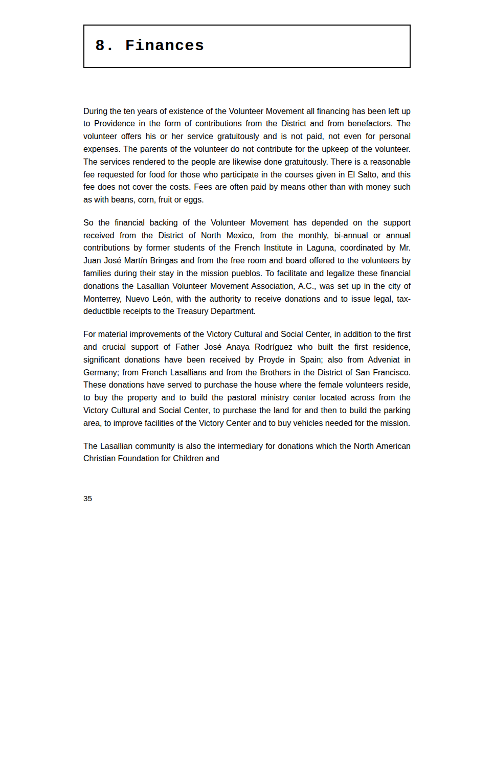8. Finances
During the ten years of existence of the Volunteer Movement all financing has been left up to Providence in the form of contributions from the District and from benefactors. The volunteer offers his or her service gratuitously and is not paid, not even for personal expenses. The parents of the volunteer do not contribute for the upkeep of the volunteer. The services rendered to the people are likewise done gratuitously. There is a reasonable fee requested for food for those who participate in the courses given in El Salto, and this fee does not cover the costs. Fees are often paid by means other than with money such as with beans, corn, fruit or eggs.
So the financial backing of the Volunteer Movement has depended on the support received from the District of North Mexico, from the monthly, bi-annual or annual contributions by former students of the French Institute in Laguna, coordinated by Mr. Juan José Martín Bringas and from the free room and board offered to the volunteers by families during their stay in the mission pueblos. To facilitate and legalize these financial donations the Lasallian Volunteer Movement Association, A.C., was set up in the city of Monterrey, Nuevo León, with the authority to receive donations and to issue legal, tax-deductible receipts to the Treasury Department.
For material improvements of the Victory Cultural and Social Center, in addition to the first and crucial support of Father José Anaya Rodríguez who built the first residence, significant donations have been received by Proyde in Spain; also from Adveniat in Germany; from French Lasallians and from the Brothers in the District of San Francisco. These donations have served to purchase the house where the female volunteers reside, to buy the property and to build the pastoral ministry center located across from the Victory Cultural and Social Center, to purchase the land for and then to build the parking area, to improve facilities of the Victory Center and to buy vehicles needed for the mission.
The Lasallian community is also the intermediary for donations which the North American Christian Foundation for Children and
35